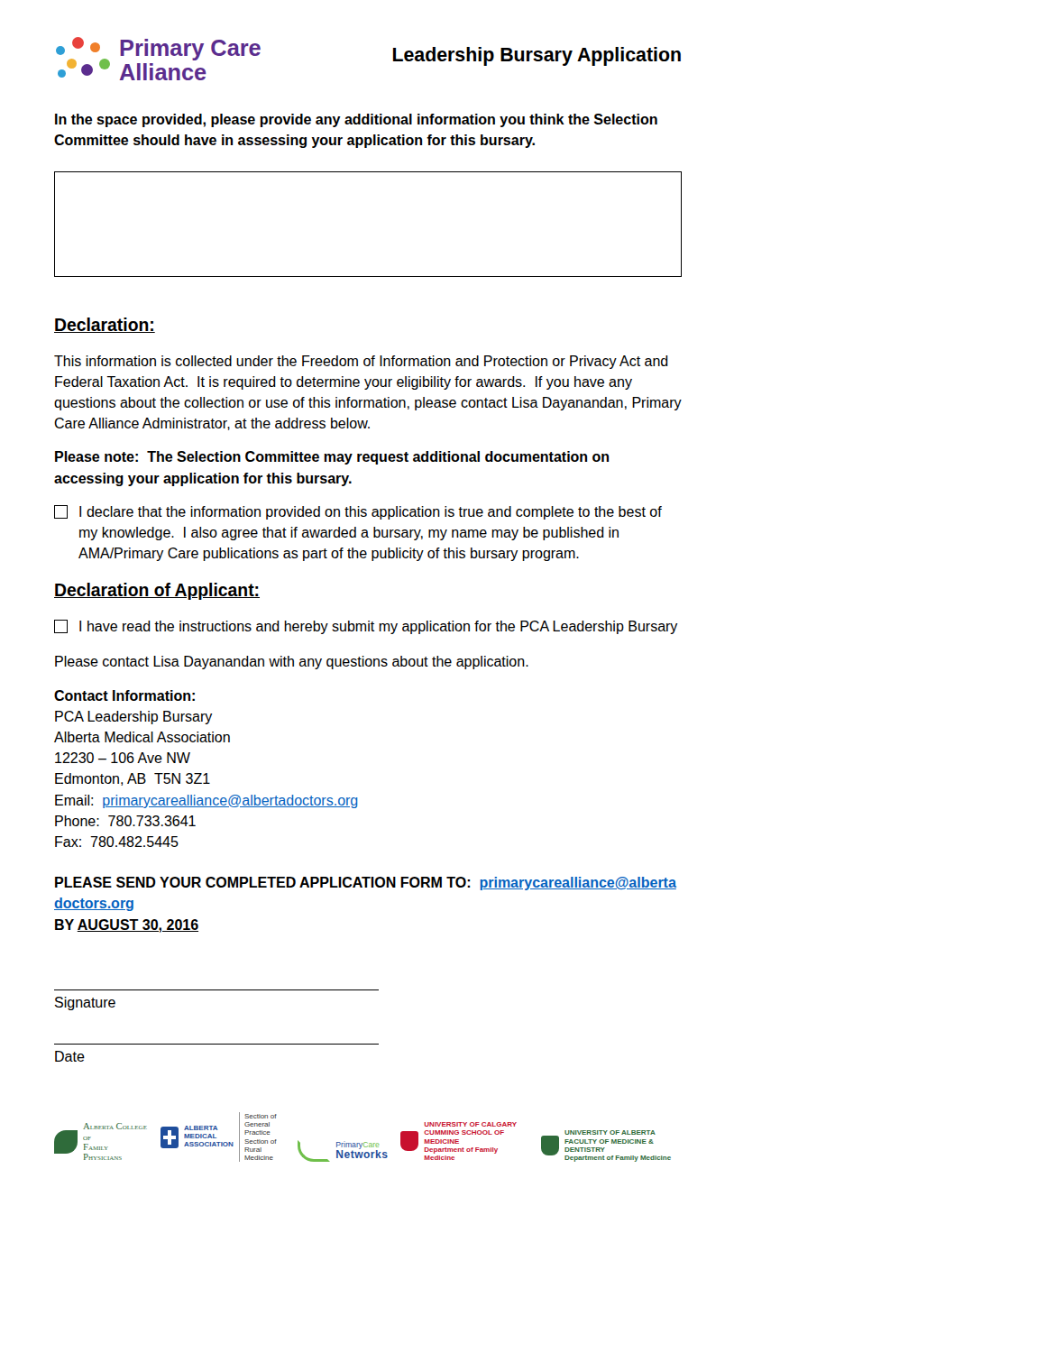Primary Care
Alliance
Leadership Bursary Application
In the space provided, please provide any additional information you think the Selection Committee should have in assessing your application for this bursary.
Declaration:
This information is collected under the Freedom of Information and Protection or Privacy Act and Federal Taxation Act. It is required to determine your eligibility for awards. If you have any questions about the collection or use of this information, please contact Lisa Dayanandan, Primary Care Alliance Administrator, at the address below.
Please note: The Selection Committee may request additional documentation on accessing your application for this bursary.
I declare that the information provided on this application is true and complete to the best of my knowledge. I also agree that if awarded a bursary, my name may be published in AMA/Primary Care publications as part of the publicity of this bursary program.
Declaration of Applicant:
I have read the instructions and hereby submit my application for the PCA Leadership Bursary
Please contact Lisa Dayanandan with any questions about the application.
Contact Information:
PCA Leadership Bursary
Alberta Medical Association
12230 – 106 Ave NW
Edmonton, AB T5N 3Z1
Email: primarycarealliance@albertadoctors.org
Phone: 780.733.3641
Fax: 780.482.5445
PLEASE SEND YOUR COMPLETED APPLICATION FORM TO: primarycarealliance@albertadoctors.org
BY AUGUST 30, 2016
Signature
Date
Alberta College of
Family Physicians
ALBERTA
MEDICAL
ASSOCIATION
Section of
General Practice
Section of
Rural Medicine
PrimaryCare
Networks
UNIVERSITY OF CALGARY
CUMMING SCHOOL OF MEDICINE
Department of Family Medicine
UNIVERSITY OF ALBERTA
FACULTY OF MEDICINE & DENTISTRY
Department of Family Medicine